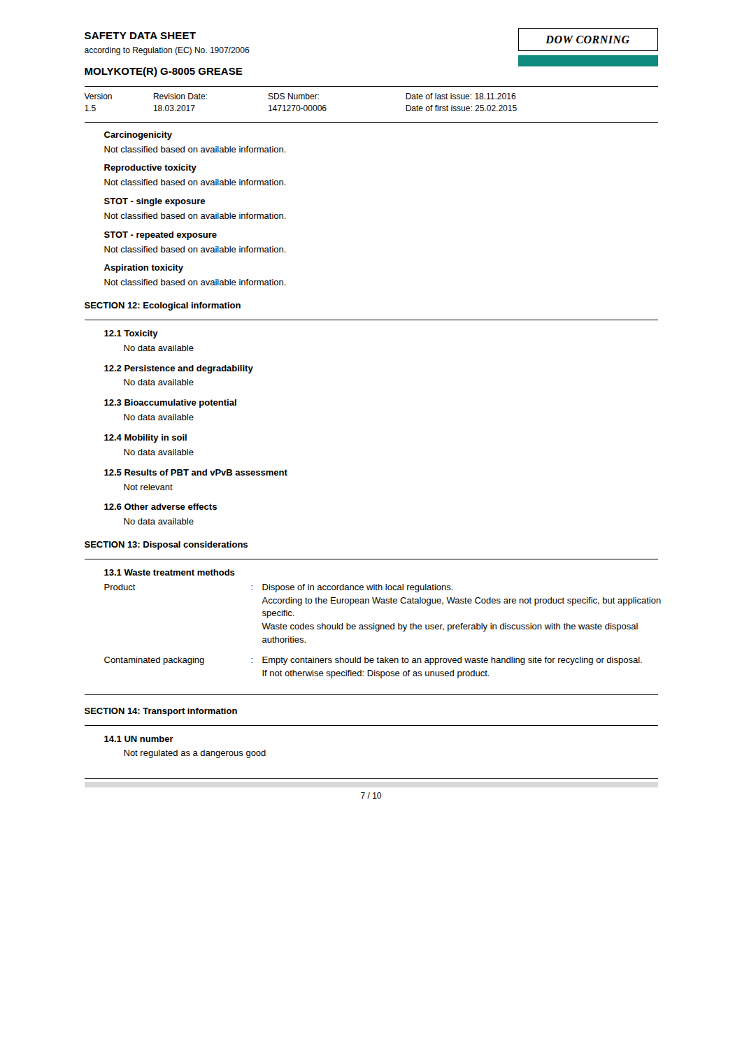SAFETY DATA SHEET
according to Regulation (EC) No. 1907/2006
MOLYKOTE(R) G-8005 GREASE
DOW CORNING
| Version 1.5 | Revision Date: 18.03.2017 | SDS Number: 1471270-00006 | Date of last issue: 18.11.2016 Date of first issue: 25.02.2015 |
Carcinogenicity
Not classified based on available information.
Reproductive toxicity
Not classified based on available information.
STOT - single exposure
Not classified based on available information.
STOT - repeated exposure
Not classified based on available information.
Aspiration toxicity
Not classified based on available information.
SECTION 12: Ecological information
12.1 Toxicity
No data available
12.2 Persistence and degradability
No data available
12.3 Bioaccumulative potential
No data available
12.4 Mobility in soil
No data available
12.5 Results of PBT and vPvB assessment
Not relevant
12.6 Other adverse effects
No data available
SECTION 13: Disposal considerations
13.1 Waste treatment methods
| Product | : | Dispose of in accordance with local regulations. According to the European Waste Catalogue, Waste Codes are not product specific, but application specific. Waste codes should be assigned by the user, preferably in discussion with the waste disposal authorities. |
| Contaminated packaging | : | Empty containers should be taken to an approved waste handling site for recycling or disposal. If not otherwise specified: Dispose of as unused product. |
SECTION 14: Transport information
14.1 UN number
Not regulated as a dangerous good
7 / 10